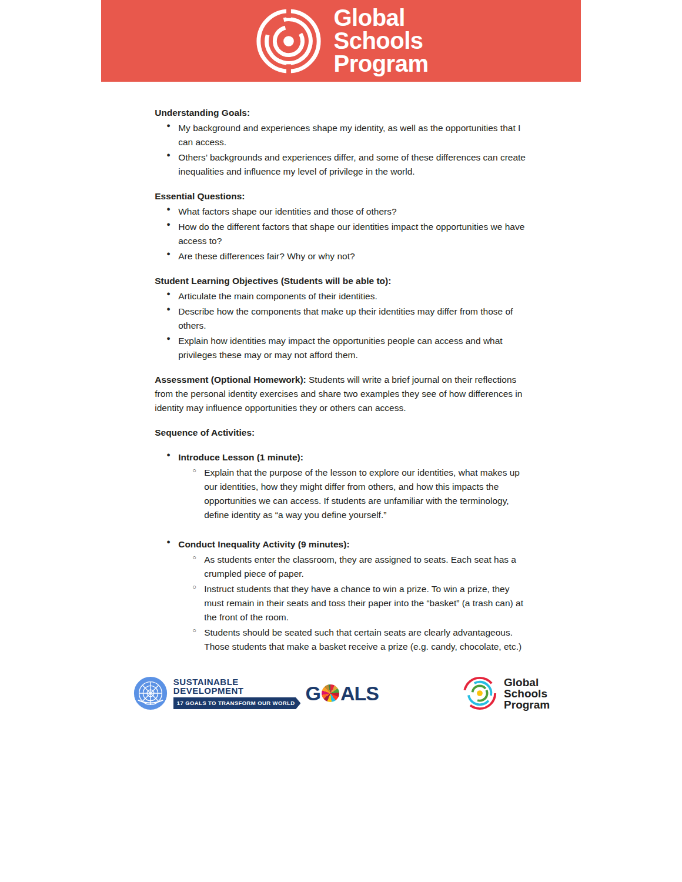Global Schools Program
Understanding Goals:
My background and experiences shape my identity, as well as the opportunities that I can access.
Others’ backgrounds and experiences differ, and some of these differences can create inequalities and influence my level of privilege in the world.
Essential Questions:
What factors shape our identities and those of others?
How do the different factors that shape our identities impact the opportunities we have access to?
Are these differences fair? Why or why not?
Student Learning Objectives (Students will be able to):
Articulate the main components of their identities.
Describe how the components that make up their identities may differ from those of others.
Explain how identities may impact the opportunities people can access and what privileges these may or may not afford them.
Assessment (Optional Homework): Students will write a brief journal on their reflections from the personal identity exercises and share two examples they see of how differences in identity may influence opportunities they or others can access.
Sequence of Activities:
Introduce Lesson (1 minute):
Explain that the purpose of the lesson to explore our identities, what makes up our identities, how they might differ from others, and how this impacts the opportunities we can access. If students are unfamiliar with the terminology, define identity as “a way you define yourself.”
Conduct Inequality Activity (9 minutes):
As students enter the classroom, they are assigned to seats. Each seat has a crumpled piece of paper.
Instruct students that they have a chance to win a prize. To win a prize, they must remain in their seats and toss their paper into the “basket” (a trash can) at the front of the room.
Students should be seated such that certain seats are clearly advantageous. Those students that make a basket receive a prize (e.g. candy, chocolate, etc.)
SUSTAINABLE
DEVELOPMENT
17 GOALS TO TRANSFORM OUR WORLD
G ALS
Global Schools Program